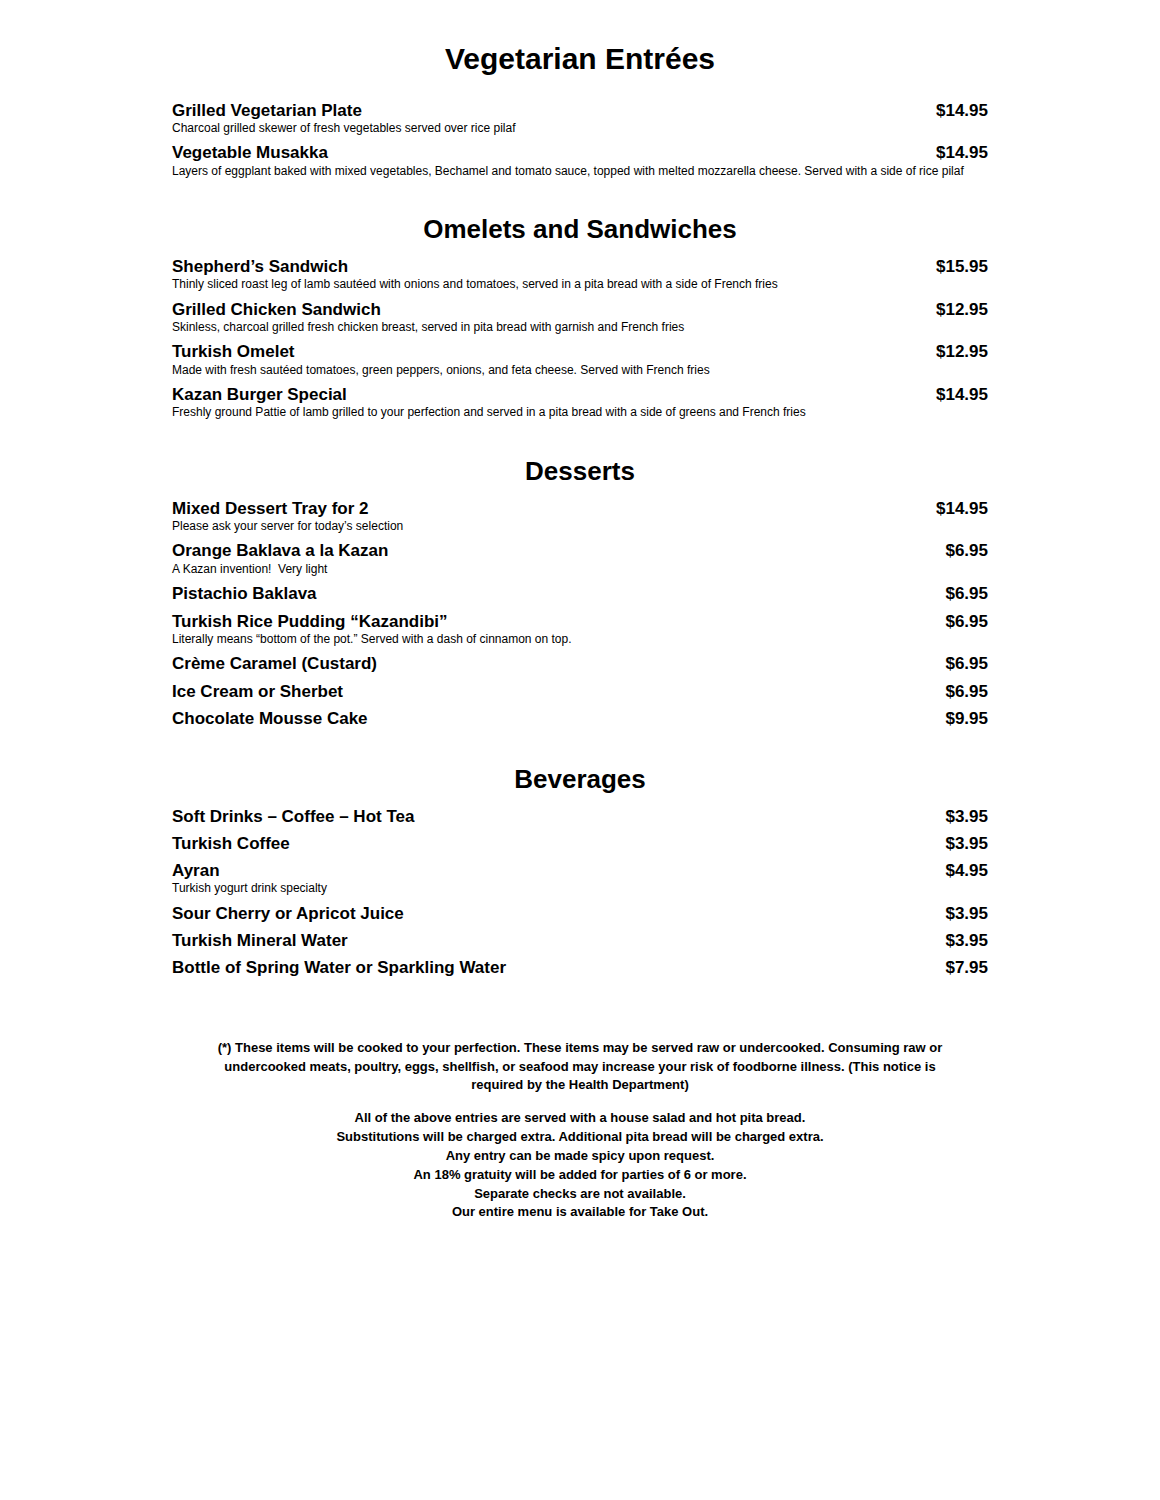Vegetarian Entrées
Grilled Vegetarian Plate $14.95
Charcoal grilled skewer of fresh vegetables served over rice pilaf
Vegetable Musakka $14.95
Layers of eggplant baked with mixed vegetables, Bechamel and tomato sauce, topped with melted mozzarella cheese. Served with a side of rice pilaf
Omelets and Sandwiches
Shepherd’s Sandwich $15.95
Thinly sliced roast leg of lamb sautéed with onions and tomatoes, served in a pita bread with a side of French fries
Grilled Chicken Sandwich $12.95
Skinless, charcoal grilled fresh chicken breast, served in pita bread with garnish and French fries
Turkish Omelet $12.95
Made with fresh sautéed tomatoes, green peppers, onions, and feta cheese. Served with French fries
Kazan Burger Special $14.95
Freshly ground Pattie of lamb grilled to your perfection and served in a pita bread with a side of greens and French fries
Desserts
Mixed Dessert Tray for 2 $14.95
Please ask your server for today’s selection
Orange Baklava a la Kazan $6.95
A Kazan invention! Very light
Pistachio Baklava $6.95
Turkish Rice Pudding “Kazandibi” $6.95
Literally means “bottom of the pot.” Served with a dash of cinnamon on top.
Crème Caramel (Custard) $6.95
Ice Cream or Sherbet $6.95
Chocolate Mousse Cake $9.95
Beverages
Soft Drinks – Coffee – Hot Tea $3.95
Turkish Coffee $3.95
Ayran $4.95
Turkish yogurt drink specialty
Sour Cherry or Apricot Juice $3.95
Turkish Mineral Water $3.95
Bottle of Spring Water or Sparkling Water $7.95
(*) These items will be cooked to your perfection. These items may be served raw or undercooked. Consuming raw or undercooked meats, poultry, eggs, shellfish, or seafood may increase your risk of foodborne illness. (This notice is required by the Health Department)
All of the above entries are served with a house salad and hot pita bread.
Substitutions will be charged extra. Additional pita bread will be charged extra.
Any entry can be made spicy upon request.
An 18% gratuity will be added for parties of 6 or more.
Separate checks are not available.
Our entire menu is available for Take Out.